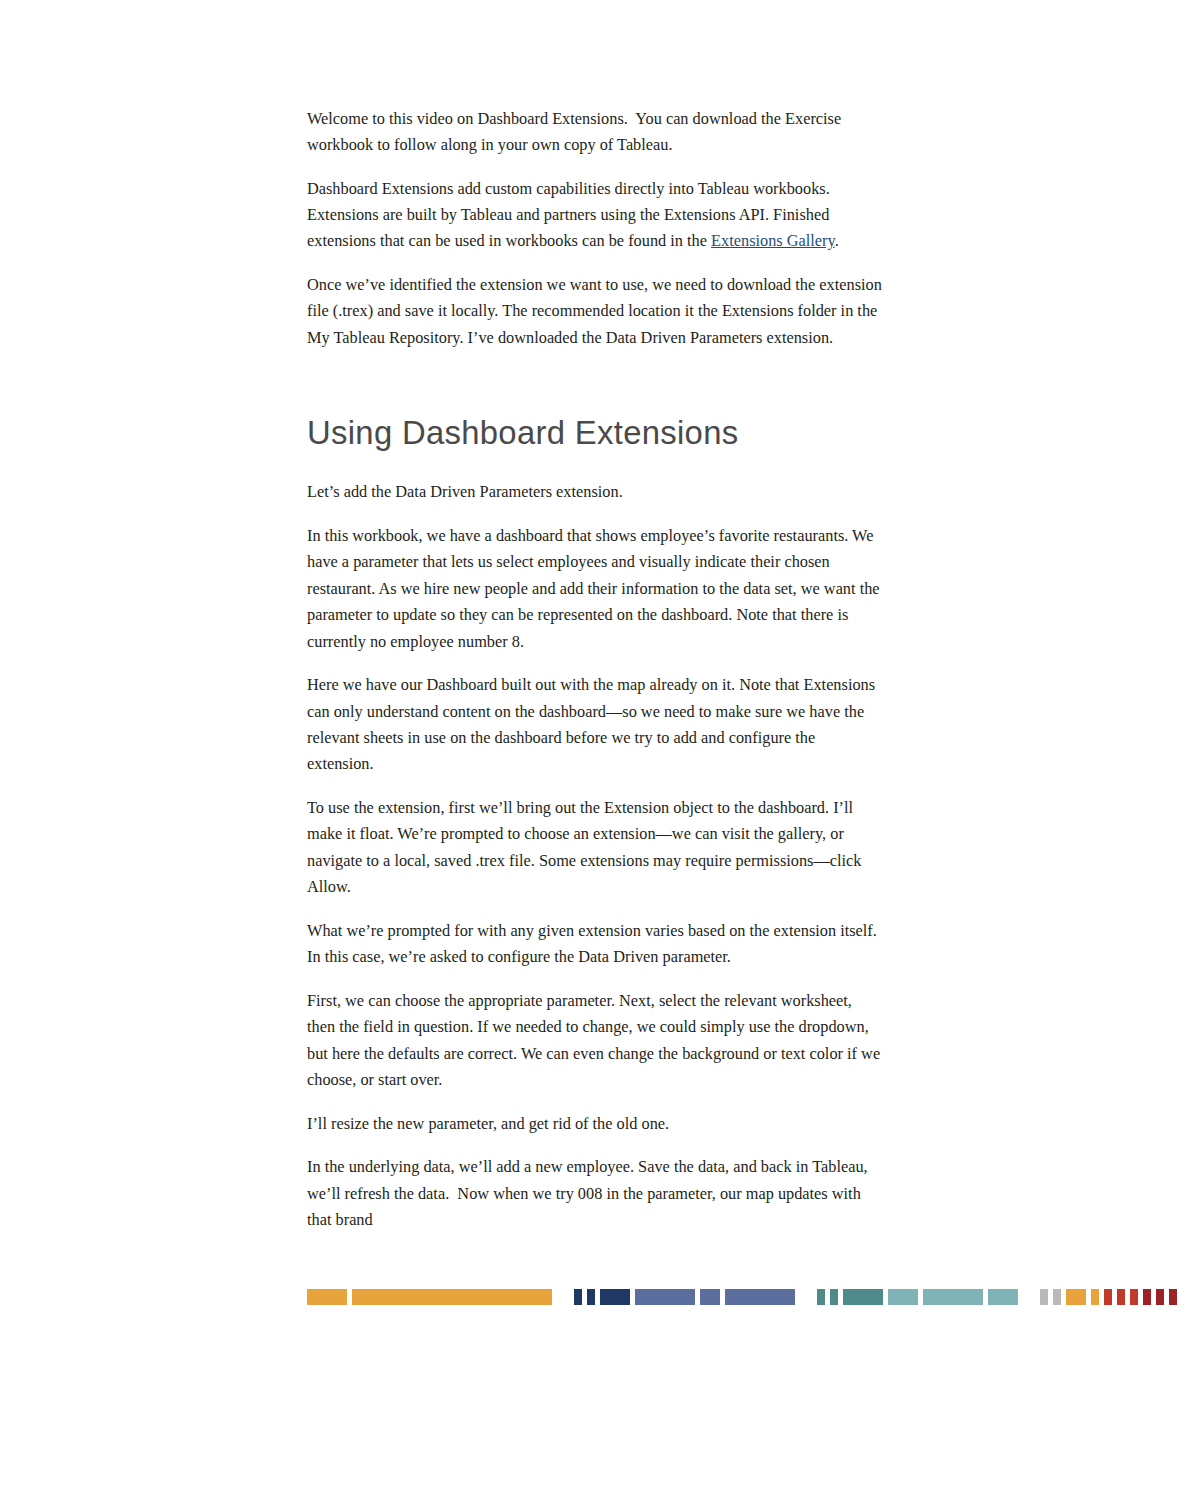Welcome to this video on Dashboard Extensions. You can download the Exercise workbook to follow along in your own copy of Tableau.
Dashboard Extensions add custom capabilities directly into Tableau workbooks. Extensions are built by Tableau and partners using the Extensions API. Finished extensions that can be used in workbooks can be found in the Extensions Gallery.
Once we’ve identified the extension we want to use, we need to download the extension file (.trex) and save it locally. The recommended location it the Extensions folder in the My Tableau Repository. I’ve downloaded the Data Driven Parameters extension.
Using Dashboard Extensions
Let’s add the Data Driven Parameters extension.
In this workbook, we have a dashboard that shows employee’s favorite restaurants. We have a parameter that lets us select employees and visually indicate their chosen restaurant. As we hire new people and add their information to the data set, we want the parameter to update so they can be represented on the dashboard. Note that there is currently no employee number 8.
Here we have our Dashboard built out with the map already on it. Note that Extensions can only understand content on the dashboard—so we need to make sure we have the relevant sheets in use on the dashboard before we try to add and configure the extension.
To use the extension, first we’ll bring out the Extension object to the dashboard. I’ll make it float. We’re prompted to choose an extension—we can visit the gallery, or navigate to a local, saved .trex file. Some extensions may require permissions—click Allow.
What we’re prompted for with any given extension varies based on the extension itself. In this case, we’re asked to configure the Data Driven parameter.
First, we can choose the appropriate parameter. Next, select the relevant worksheet, then the field in question. If we needed to change, we could simply use the dropdown, but here the defaults are correct. We can even change the background or text color if we choose, or start over.
I’ll resize the new parameter, and get rid of the old one.
In the underlying data, we’ll add a new employee. Save the data, and back in Tableau, we’ll refresh the data. Now when we try 008 in the parameter, our map updates with that brand
2